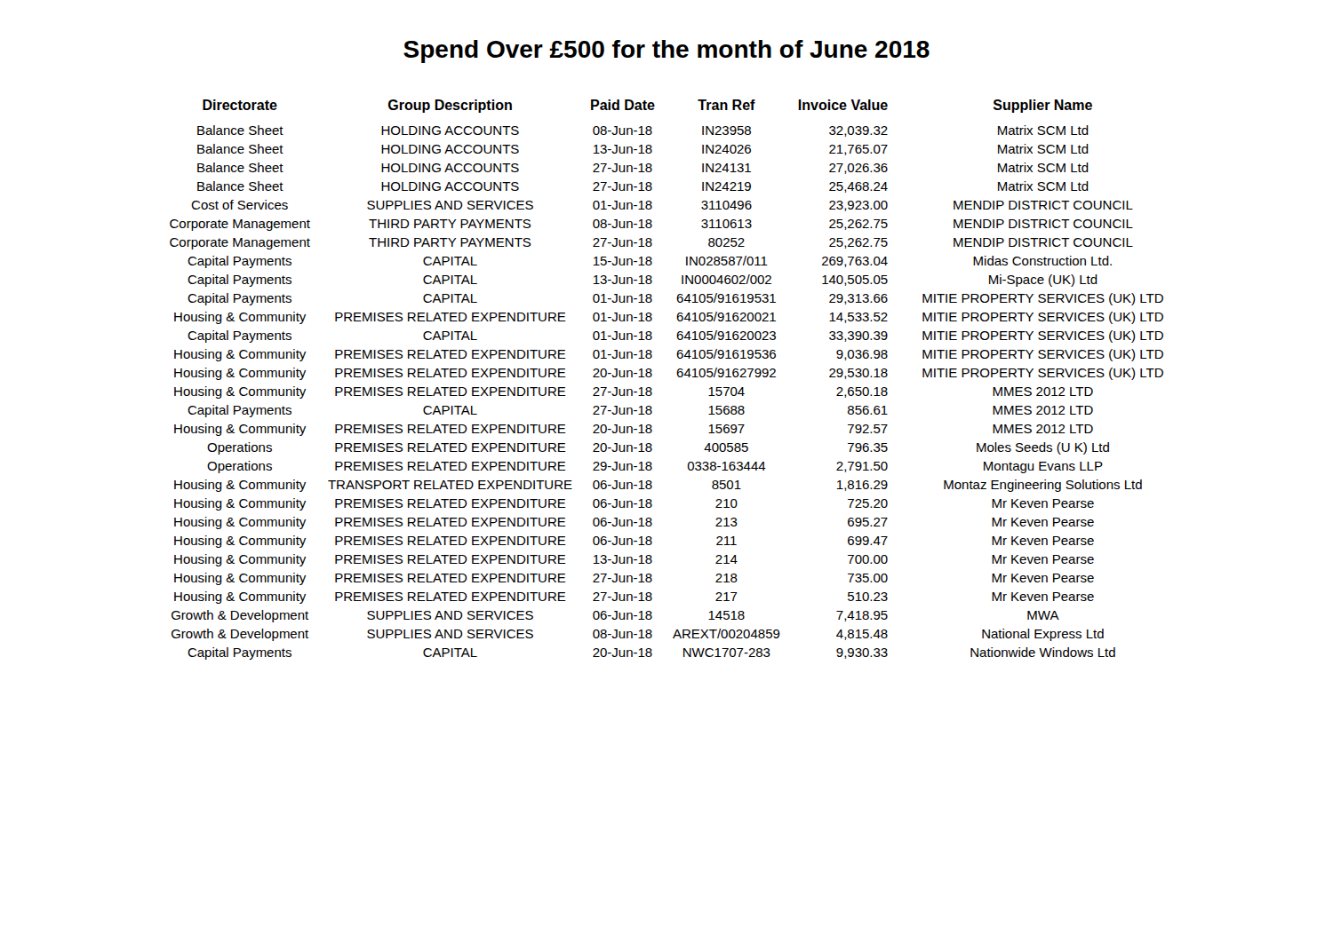Spend Over £500 for the month of June 2018
| Directorate | Group Description | Paid Date | Tran Ref | Invoice Value | Supplier Name |
| --- | --- | --- | --- | --- | --- |
| Balance Sheet | HOLDING ACCOUNTS | 08-Jun-18 | IN23958 | 32,039.32 | Matrix SCM Ltd |
| Balance Sheet | HOLDING ACCOUNTS | 13-Jun-18 | IN24026 | 21,765.07 | Matrix SCM Ltd |
| Balance Sheet | HOLDING ACCOUNTS | 27-Jun-18 | IN24131 | 27,026.36 | Matrix SCM Ltd |
| Balance Sheet | HOLDING ACCOUNTS | 27-Jun-18 | IN24219 | 25,468.24 | Matrix SCM Ltd |
| Cost of Services | SUPPLIES AND SERVICES | 01-Jun-18 | 3110496 | 23,923.00 | MENDIP DISTRICT COUNCIL |
| Corporate Management | THIRD PARTY PAYMENTS | 08-Jun-18 | 3110613 | 25,262.75 | MENDIP DISTRICT COUNCIL |
| Corporate Management | THIRD PARTY PAYMENTS | 27-Jun-18 | 80252 | 25,262.75 | MENDIP DISTRICT COUNCIL |
| Capital Payments | CAPITAL | 15-Jun-18 | IN028587/011 | 269,763.04 | Midas Construction Ltd. |
| Capital Payments | CAPITAL | 13-Jun-18 | IN0004602/002 | 140,505.05 | Mi-Space (UK) Ltd |
| Capital Payments | CAPITAL | 01-Jun-18 | 64105/91619531 | 29,313.66 | MITIE PROPERTY SERVICES (UK) LTD |
| Housing & Community | PREMISES RELATED EXPENDITURE | 01-Jun-18 | 64105/91620021 | 14,533.52 | MITIE PROPERTY SERVICES (UK) LTD |
| Capital Payments | CAPITAL | 01-Jun-18 | 64105/91620023 | 33,390.39 | MITIE PROPERTY SERVICES (UK) LTD |
| Housing & Community | PREMISES RELATED EXPENDITURE | 01-Jun-18 | 64105/91619536 | 9,036.98 | MITIE PROPERTY SERVICES (UK) LTD |
| Housing & Community | PREMISES RELATED EXPENDITURE | 20-Jun-18 | 64105/91627992 | 29,530.18 | MITIE PROPERTY SERVICES (UK) LTD |
| Housing & Community | PREMISES RELATED EXPENDITURE | 27-Jun-18 | 15704 | 2,650.18 | MMES 2012 LTD |
| Capital Payments | CAPITAL | 27-Jun-18 | 15688 | 856.61 | MMES 2012 LTD |
| Housing & Community | PREMISES RELATED EXPENDITURE | 20-Jun-18 | 15697 | 792.57 | MMES 2012 LTD |
| Operations | PREMISES RELATED EXPENDITURE | 20-Jun-18 | 400585 | 796.35 | Moles Seeds (U K) Ltd |
| Operations | PREMISES RELATED EXPENDITURE | 29-Jun-18 | 0338-163444 | 2,791.50 | Montagu Evans LLP |
| Housing & Community | TRANSPORT RELATED EXPENDITURE | 06-Jun-18 | 8501 | 1,816.29 | Montaz Engineering Solutions Ltd |
| Housing & Community | PREMISES RELATED EXPENDITURE | 06-Jun-18 | 210 | 725.20 | Mr Keven Pearse |
| Housing & Community | PREMISES RELATED EXPENDITURE | 06-Jun-18 | 213 | 695.27 | Mr Keven Pearse |
| Housing & Community | PREMISES RELATED EXPENDITURE | 06-Jun-18 | 211 | 699.47 | Mr Keven Pearse |
| Housing & Community | PREMISES RELATED EXPENDITURE | 13-Jun-18 | 214 | 700.00 | Mr Keven Pearse |
| Housing & Community | PREMISES RELATED EXPENDITURE | 27-Jun-18 | 218 | 735.00 | Mr Keven Pearse |
| Housing & Community | PREMISES RELATED EXPENDITURE | 27-Jun-18 | 217 | 510.23 | Mr Keven Pearse |
| Growth & Development | SUPPLIES AND SERVICES | 06-Jun-18 | 14518 | 7,418.95 | MWA |
| Growth & Development | SUPPLIES AND SERVICES | 08-Jun-18 | AREXT/00204859 | 4,815.48 | National Express Ltd |
| Capital Payments | CAPITAL | 20-Jun-18 | NWC1707-283 | 9,930.33 | Nationwide Windows Ltd |